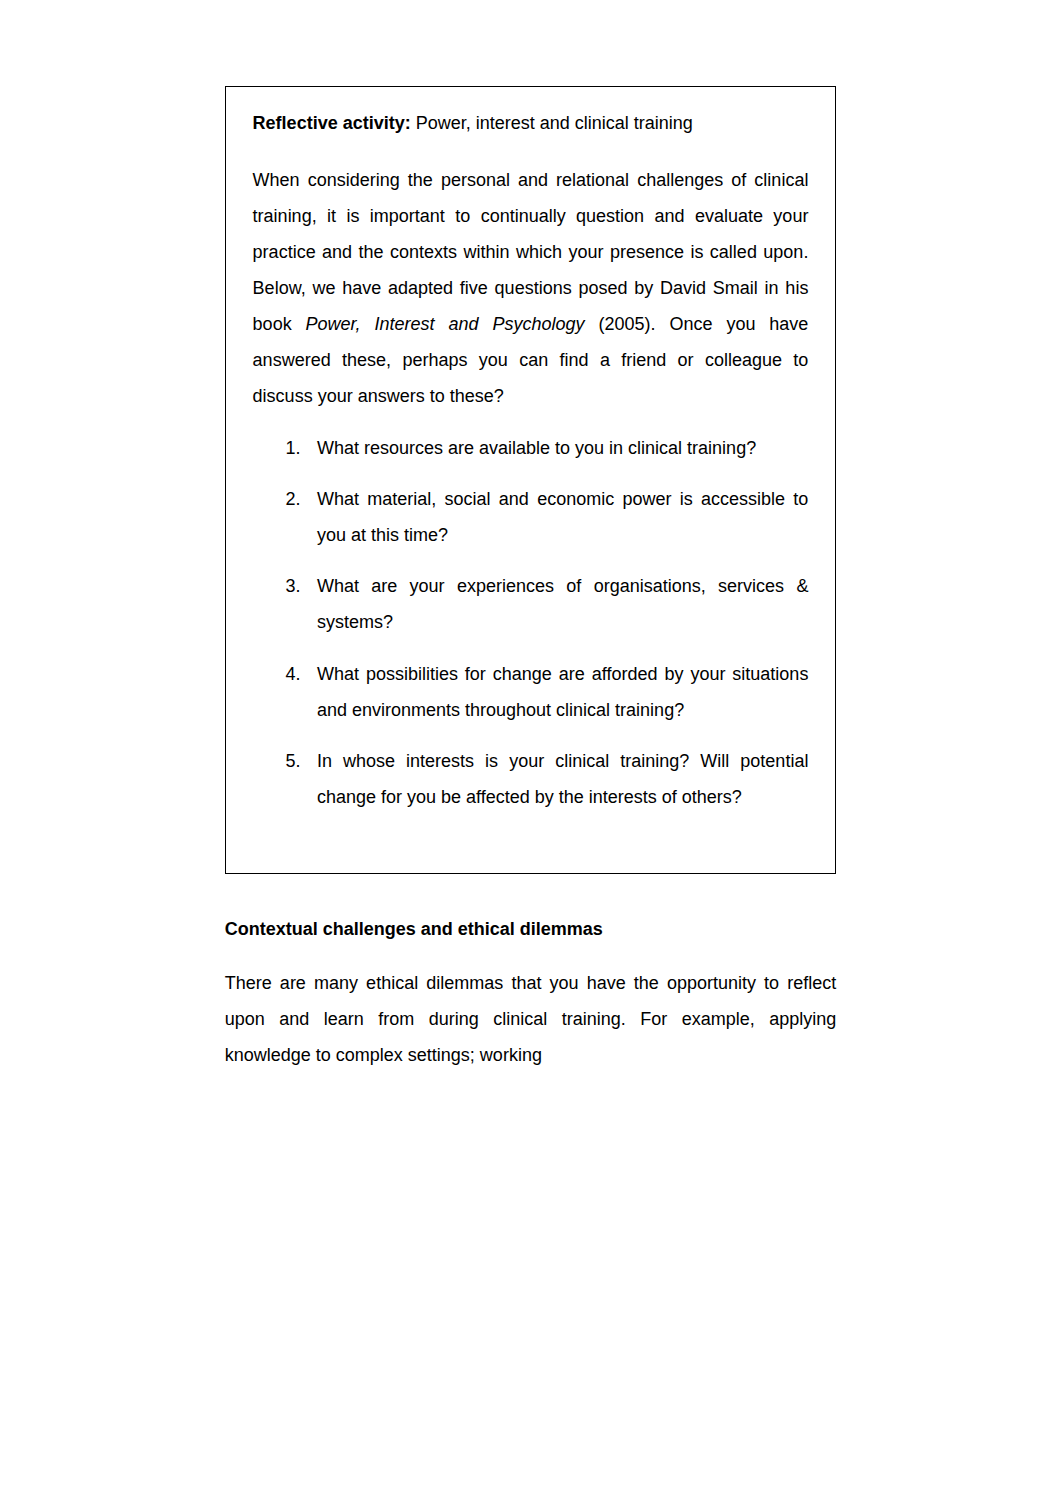Reflective activity: Power, interest and clinical training
When considering the personal and relational challenges of clinical training, it is important to continually question and evaluate your practice and the contexts within which your presence is called upon. Below, we have adapted five questions posed by David Smail in his book Power, Interest and Psychology (2005). Once you have answered these, perhaps you can find a friend or colleague to discuss your answers to these?
What resources are available to you in clinical training?
What material, social and economic power is accessible to you at this time?
What are your experiences of organisations, services & systems?
What possibilities for change are afforded by your situations and environments throughout clinical training?
In whose interests is your clinical training? Will potential change for you be affected by the interests of others?
Contextual challenges and ethical dilemmas
There are many ethical dilemmas that you have the opportunity to reflect upon and learn from during clinical training. For example, applying knowledge to complex settings; working